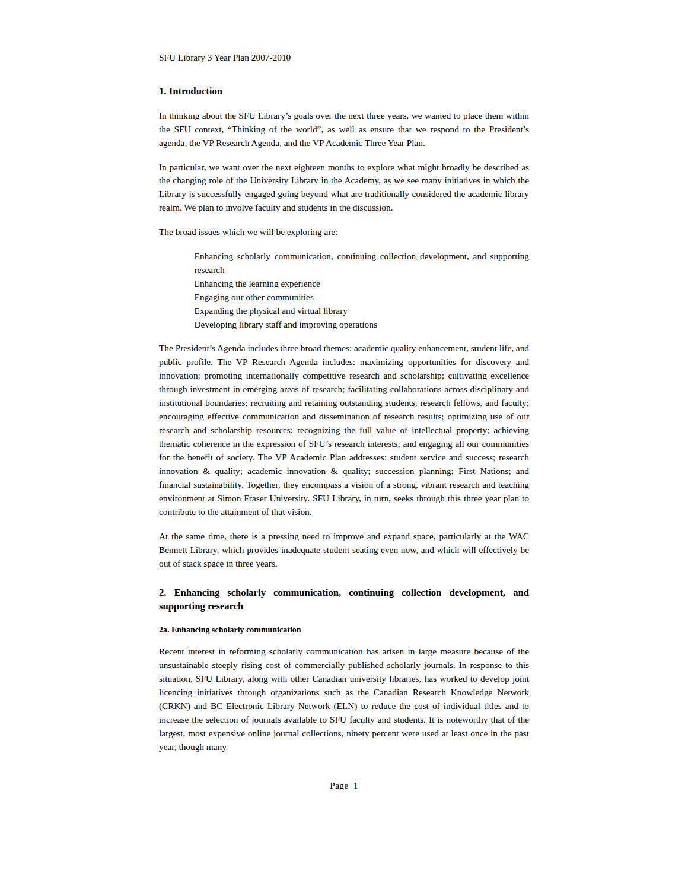SFU Library 3 Year Plan 2007-2010
1. Introduction
In thinking about the SFU Library’s goals over the next three years, we wanted to place them within the SFU context, “Thinking of the world”, as well as ensure that we respond to the President’s agenda, the VP Research Agenda, and the VP Academic Three Year Plan.
In particular, we want over the next eighteen months to explore what might broadly be described as the changing role of the University Library in the Academy, as we see many initiatives in which the Library is successfully engaged going beyond what are traditionally considered the academic library realm. We plan to involve faculty and students in the discussion.
The broad issues which we will be exploring are:
Enhancing scholarly communication, continuing collection development, and supporting research
Enhancing the learning experience
Engaging our other communities
Expanding the physical and virtual library
Developing library staff and improving operations
The President’s Agenda includes three broad themes: academic quality enhancement, student life, and public profile. The VP Research Agenda includes: maximizing opportunities for discovery and innovation; promoting internationally competitive research and scholarship; cultivating excellence through investment in emerging areas of research; facilitating collaborations across disciplinary and institutional boundaries; recruiting and retaining outstanding students, research fellows, and faculty; encouraging effective communication and dissemination of research results; optimizing use of our research and scholarship resources; recognizing the full value of intellectual property; achieving thematic coherence in the expression of SFU’s research interests; and engaging all our communities for the benefit of society. The VP Academic Plan addresses: student service and success; research innovation & quality; academic innovation & quality; succession planning; First Nations; and financial sustainability. Together, they encompass a vision of a strong, vibrant research and teaching environment at Simon Fraser University. SFU Library, in turn, seeks through this three year plan to contribute to the attainment of that vision.
At the same time, there is a pressing need to improve and expand space, particularly at the WAC Bennett Library, which provides inadequate student seating even now, and which will effectively be out of stack space in three years.
2. Enhancing scholarly communication, continuing collection development, and supporting research
2a. Enhancing scholarly communication
Recent interest in reforming scholarly communication has arisen in large measure because of the unsustainable steeply rising cost of commercially published scholarly journals. In response to this situation, SFU Library, along with other Canadian university libraries, has worked to develop joint licencing initiatives through organizations such as the Canadian Research Knowledge Network (CRKN) and BC Electronic Library Network (ELN) to reduce the cost of individual titles and to increase the selection of journals available to SFU faculty and students. It is noteworthy that of the largest, most expensive online journal collections, ninety percent were used at least once in the past year, though many
Page 1